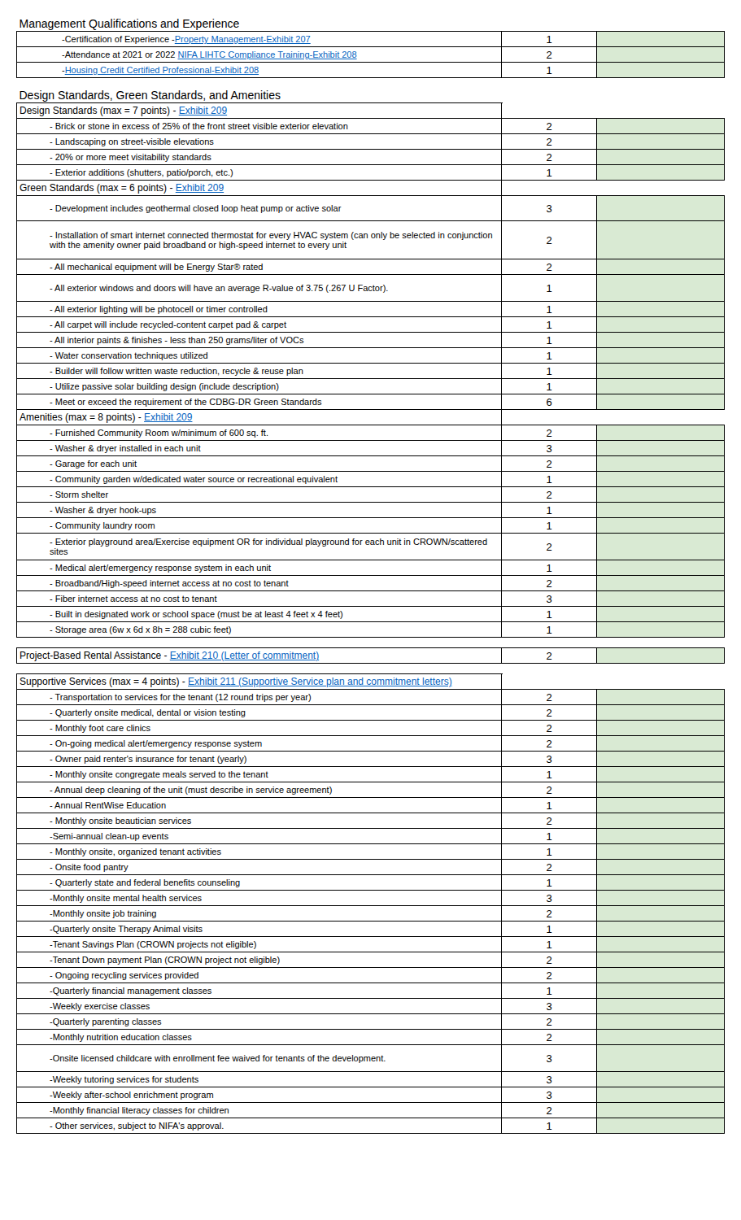| Management Qualifications and Experience | | |
| -Certification of Experience - Property Management-Exhibit 207 | 1 | |
| -Attendance at 2021 or 2022 NIFA LIHTC Compliance Training-Exhibit 208 | 2 | |
| - Housing Credit Certified Professional-Exhibit 208 | 1 | |
| Design Standards, Green Standards, and Amenities | | |
| Design Standards (max = 7 points) - Exhibit 209 | | |
| - Brick or stone in excess of 25% of the front street visible exterior elevation | 2 | |
| - Landscaping on street-visible elevations | 2 | |
| - 20% or more meet visitability standards | 2 | |
| - Exterior additions (shutters, patio/porch, etc.) | 1 | |
| Green Standards (max = 6 points) - Exhibit 209 | | |
| - Development includes geothermal closed loop heat pump or active solar | 3 | |
| - Installation of smart internet connected thermostat for every HVAC system (can only be selected in conjunction with the amenity owner paid broadband or high-speed internet to every unit | 2 | |
| - All mechanical equipment will be Energy Star® rated | 2 | |
| - All exterior windows and doors will have an average R-value of 3.75 (.267 U Factor). | 1 | |
| - All exterior lighting will be photocell or timer controlled | 1 | |
| - All carpet will include recycled-content carpet pad & carpet | 1 | |
| - All interior paints & finishes - less than 250 grams/liter of VOCs | 1 | |
| - Water conservation techniques utilized | 1 | |
| - Builder will follow written waste reduction, recycle & reuse plan | 1 | |
| - Utilize passive solar building design (include description) | 1 | |
| - Meet or exceed the requirement of the CDBG-DR Green Standards | 6 | |
| Amenities (max = 8 points) - Exhibit 209 | | |
| - Furnished Community Room w/minimum of 600 sq. ft. | 2 | |
| - Washer & dryer installed in each unit | 3 | |
| - Garage for each unit | 2 | |
| - Community garden w/dedicated water source or recreational equivalent | 1 | |
| - Storm shelter | 2 | |
| - Washer & dryer hook-ups | 1 | |
| - Community laundry room | 1 | |
| - Exterior playground area/Exercise equipment OR for individual playground for each unit in CROWN/scattered sites | 2 | |
| - Medical alert/emergency response system in each unit | 1 | |
| - Broadband/High-speed internet access at no cost to tenant | 2 | |
| - Fiber internet access at no cost to tenant | 3 | |
| - Built in designated work or school space (must be at least 4 feet x 4 feet) | 1 | |
| - Storage area (6w x 6d x 8h = 288 cubic feet) | 1 | |
| Project-Based Rental Assistance - Exhibit 210 (Letter of commitment) | 2 | |
| Supportive Services (max = 4 points) - Exhibit 211 (Supportive Service plan and commitment letters) | | |
| - Transportation to services for the tenant (12 round trips per year) | 2 | |
| - Quarterly onsite medical, dental or vision testing | 2 | |
| - Monthly foot care clinics | 2 | |
| - On-going medical alert/emergency response system | 2 | |
| - Owner paid renter's insurance for tenant (yearly) | 3 | |
| - Monthly onsite congregate meals served to the tenant | 1 | |
| - Annual deep cleaning of the unit (must describe in service agreement) | 2 | |
| - Annual RentWise Education | 1 | |
| - Monthly onsite beautician services | 2 | |
| -Semi-annual clean-up events | 1 | |
| - Monthly onsite, organized tenant activities | 1 | |
| - Onsite food pantry | 2 | |
| - Quarterly state and federal benefits counseling | 1 | |
| -Monthly onsite mental health services | 3 | |
| -Monthly onsite job training | 2 | |
| -Quarterly onsite Therapy Animal visits | 1 | |
| -Tenant Savings Plan (CROWN projects not eligible) | 1 | |
| -Tenant Down payment Plan (CROWN project not eligible) | 2 | |
| - Ongoing recycling services provided | 2 | |
| -Quarterly financial management classes | 1 | |
| -Weekly exercise classes | 3 | |
| -Quarterly parenting classes | 2 | |
| -Monthly nutrition education classes | 2 | |
| -Onsite licensed childcare with enrollment fee waived for tenants of the development. | 3 | |
| -Weekly tutoring services for students | 3 | |
| -Weekly after-school enrichment program | 3 | |
| -Monthly financial literacy classes for children | 2 | |
| - Other services, subject to NIFA's approval. | 1 | |